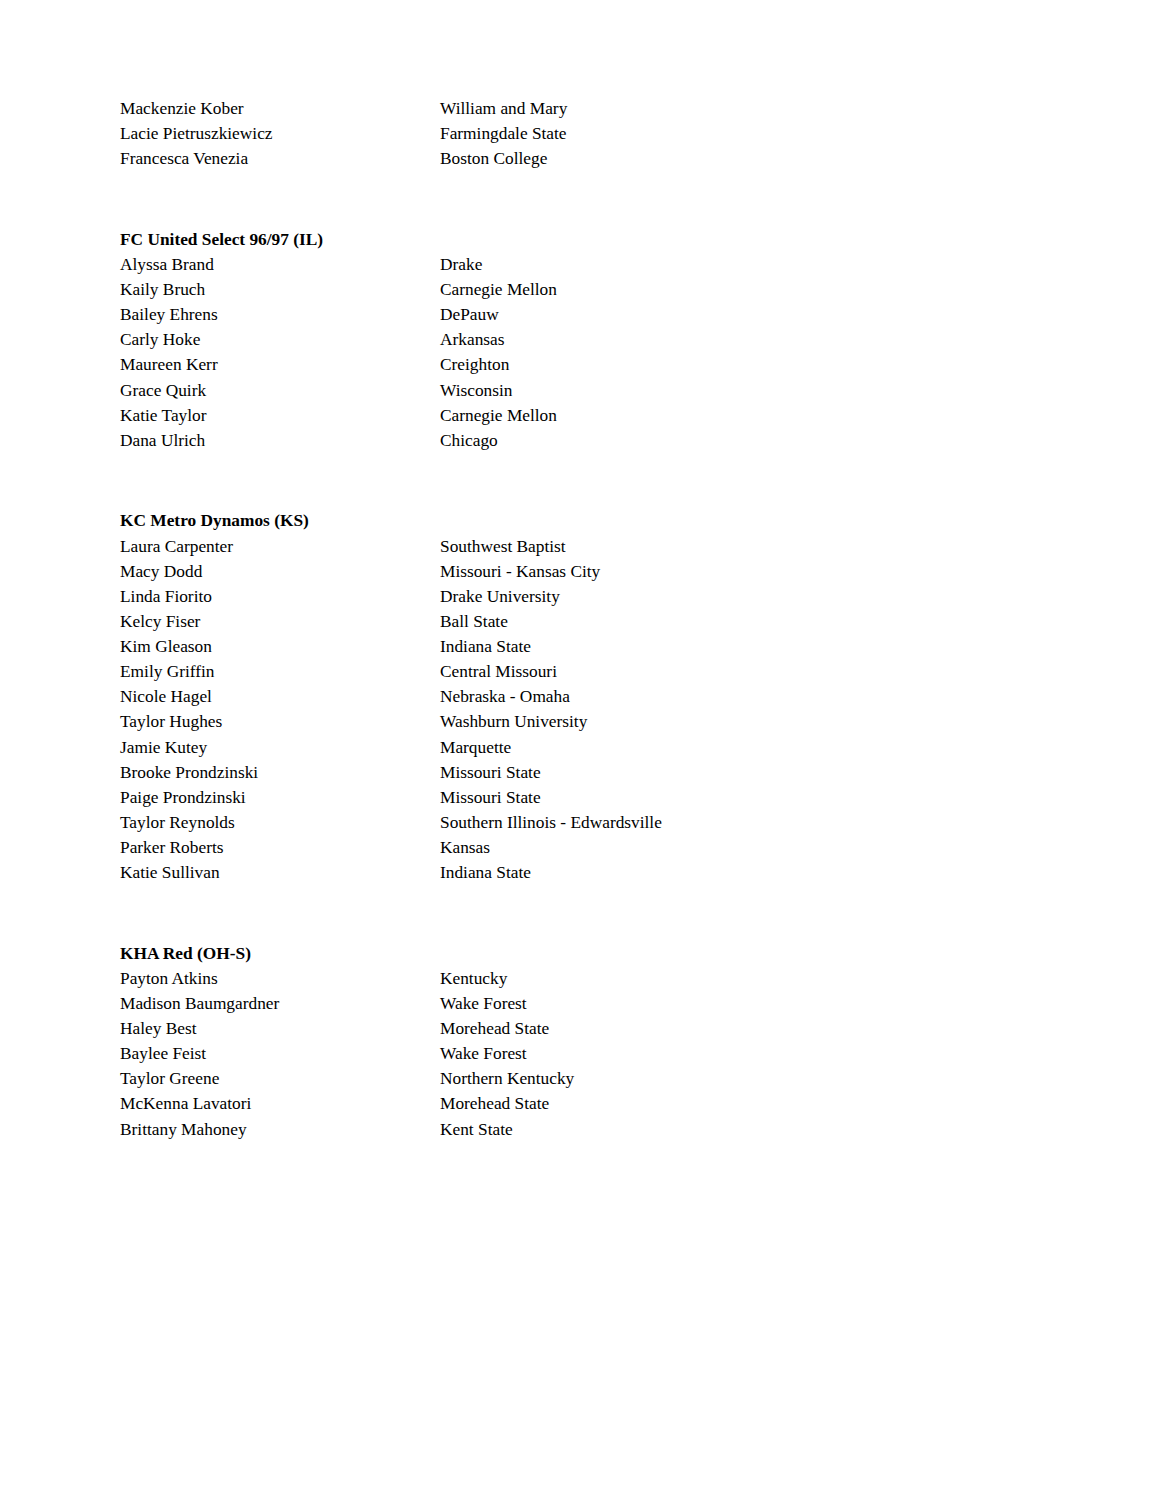| Mackenzie Kober | William and Mary |
| Lacie Pietruszkiewicz | Farmingdale State |
| Francesca Venezia | Boston College |
FC United Select 96/97 (IL)
| Alyssa Brand | Drake |
| Kaily Bruch | Carnegie Mellon |
| Bailey Ehrens | DePauw |
| Carly Hoke | Arkansas |
| Maureen Kerr | Creighton |
| Grace Quirk | Wisconsin |
| Katie Taylor | Carnegie Mellon |
| Dana Ulrich | Chicago |
KC Metro Dynamos (KS)
| Laura Carpenter | Southwest Baptist |
| Macy Dodd | Missouri - Kansas City |
| Linda Fiorito | Drake University |
| Kelcy Fiser | Ball State |
| Kim Gleason | Indiana State |
| Emily Griffin | Central Missouri |
| Nicole Hagel | Nebraska - Omaha |
| Taylor Hughes | Washburn University |
| Jamie Kutey | Marquette |
| Brooke Prondzinski | Missouri State |
| Paige Prondzinski | Missouri State |
| Taylor Reynolds | Southern Illinois - Edwardsville |
| Parker Roberts | Kansas |
| Katie Sullivan | Indiana State |
KHA Red (OH-S)
| Payton Atkins | Kentucky |
| Madison Baumgardner | Wake Forest |
| Haley Best | Morehead State |
| Baylee Feist | Wake Forest |
| Taylor Greene | Northern Kentucky |
| McKenna Lavatori | Morehead State |
| Brittany Mahoney | Kent State |